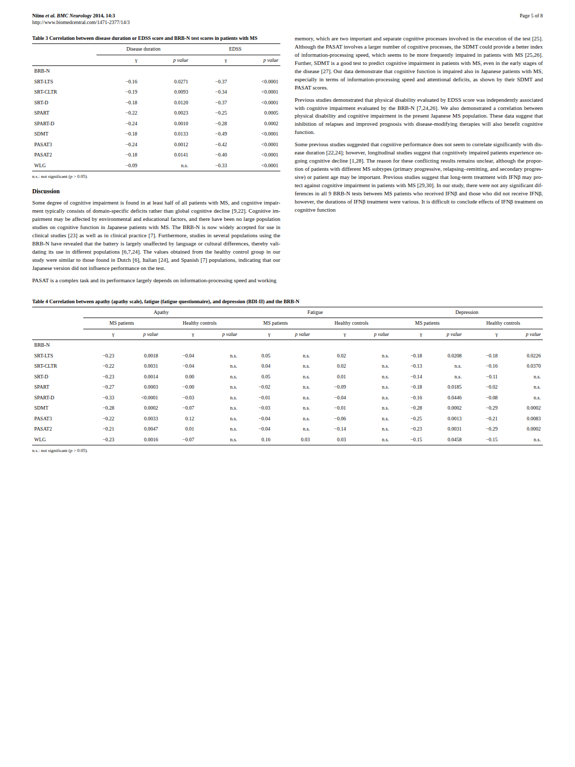Niino et al. BMC Neurology 2014, 14:3
http://www.biomedcentral.com/1471-2377/14/3
Page 5 of 8
Table 3 Correlation between disease duration or EDSS score and BRB-N test scores in patients with MS
| | Disease duration | EDSS |
| --- | --- | --- |
| γ | p value | γ | p value |
| BRB-N | | | | |
| SRT-LTS | −0.16 | 0.0271 | −0.37 | <0.0001 |
| SRT-CLTR | −0.19 | 0.0093 | −0.34 | <0.0001 |
| SRT-D | −0.18 | 0.0120 | −0.37 | <0.0001 |
| SPART | −0.22 | 0.0023 | −0.25 | 0.0005 |
| SPART-D | −0.24 | 0.0010 | −0.28 | 0.0002 |
| SDMT | −0.18 | 0.0133 | −0.49 | <0.0001 |
| PASAT3 | −0.24 | 0.0012 | −0.42 | <0.0001 |
| PASAT2 | −0.18 | 0.0141 | −0.40 | <0.0001 |
| WLG | −0.09 | n.s. | −0.33 | <0.0001 |
n.s.: not significant (p > 0.05).
Discussion
Some degree of cognitive impairment is found in at least half of all patients with MS, and cognitive impairment typically consists of domain-specific deficits rather than global cognitive decline [9,22]. Cognitive impairment may be affected by environmental and educational factors, and there have been no large population studies on cognitive function in Japanese patients with MS. The BRB-N is now widely accepted for use in clinical studies [23] as well as in clinical practice [7]. Furthermore, studies in several populations using the BRB-N have revealed that the battery is largely unaffected by language or cultural differences, thereby validating its use in different populations [6,7,24]. The values obtained from the healthy control group in our study were similar to those found in Dutch [6], Italian [24], and Spanish [7] populations, indicating that our Japanese version did not influence performance on the test.
PASAT is a complex task and its performance largely depends on information-processing speed and working
memory, which are two important and separate cognitive processes involved in the execution of the test [25]. Although the PASAT involves a larger number of cognitive processes, the SDMT could provide a better index of information-processing speed, which seems to be more frequently impaired in patients with MS [25,26]. Further, SDMT is a good test to predict cognitive impairment in patients with MS, even in the early stages of the disease [27]. Our data demonstrate that cognitive function is impaired also in Japanese patients with MS, especially in terms of information-processing speed and attentional deficits, as shown by their SDMT and PASAT scores.
Previous studies demonstrated that physical disability evaluated by EDSS score was independently associated with cognitive impairment evaluated by the BRB-N [7,24,26]. We also demonstrated a correlation between physical disability and cognitive impairment in the present Japanese MS population. These data suggest that inhibition of relapses and improved prognosis with disease-modifying therapies will also benefit cognitive function.
Some previous studies suggested that cognitive performance does not seem to correlate significantly with disease duration [22,24]; however, longitudinal studies suggest that cognitively impaired patients experience ongoing cognitive decline [1,28]. The reason for these conflicting results remains unclear, although the proportion of patients with different MS subtypes (primary progressive, relapsing–remitting, and secondary progressive) or patient age may be important. Previous studies suggest that long-term treatment with IFNβ may protect against cognitive impairment in patients with MS [29,30]. In our study, there were not any significant differences in all 9 BRB-N tests between MS patients who received IFNβ and those who did not receive IFNβ, however, the durations of IFNβ treatment were various. It is difficult to conclude effects of IFNβ treatment on cognitive function
Table 4 Correlation between apathy (apathy scale), fatigue (fatigue questionnaire), and depression (BDI-II) and the BRB-N
| | Apathy | Fatigue | Depression |
| --- | --- | --- | --- |
| MS patients | Healthy controls | MS patients | Healthy controls | MS patients | Healthy controls |
| γ | p value | γ | p value | γ | p value | γ | p value | γ | p value | γ | p value |
| BRB-N | | | | | | | | | | | | |
| SRT-LTS | −0.23 | 0.0018 | −0.04 | n.s. | 0.05 | n.s. | 0.02 | n.s. | −0.18 | 0.0208 | −0.18 | 0.0226 |
| SRT-CLTR | −0.22 | 0.0031 | −0.04 | n.s. | 0.04 | n.s. | 0.02 | n.s. | −0.13 | n.s. | −0.16 | 0.0370 |
| SRT-D | −0.23 | 0.0014 | 0.00 | n.s. | 0.05 | n.s. | 0.01 | n.s. | −0.14 | n.s. | −0.11 | n.s. |
| SPART | −0.27 | 0.0003 | −0.00 | n.s. | −0.02 | n.s. | −0.09 | n.s. | −0.18 | 0.0185 | −0.02 | n.s. |
| SPART-D | −0.33 | <0.0001 | −0.03 | n.s. | −0.01 | n.s. | −0.04 | n.s. | −0.16 | 0.0446 | −0.08 | n.s. |
| SDMT | −0.28 | 0.0002 | −0.07 | n.s. | −0.03 | n.s. | −0.01 | n.s. | −0.28 | 0.0002 | −0.29 | 0.0002 |
| PASAT3 | −0.22 | 0.0033 | 0.12 | n.s. | −0.04 | n.s. | −0.06 | n.s. | −0.25 | 0.0013 | −0.21 | 0.0083 |
| PASAT2 | −0.21 | 0.0047 | 0.01 | n.s. | −0.04 | n.s. | −0.14 | n.s. | −0.23 | 0.0031 | −0.29 | 0.0002 |
| WLG | −0.23 | 0.0016 | −0.07 | n.s. | 0.16 | 0.03 | 0.03 | n.s. | −0.15 | 0.0458 | −0.15 | n.s. |
n.s.: not significant (p > 0.05).